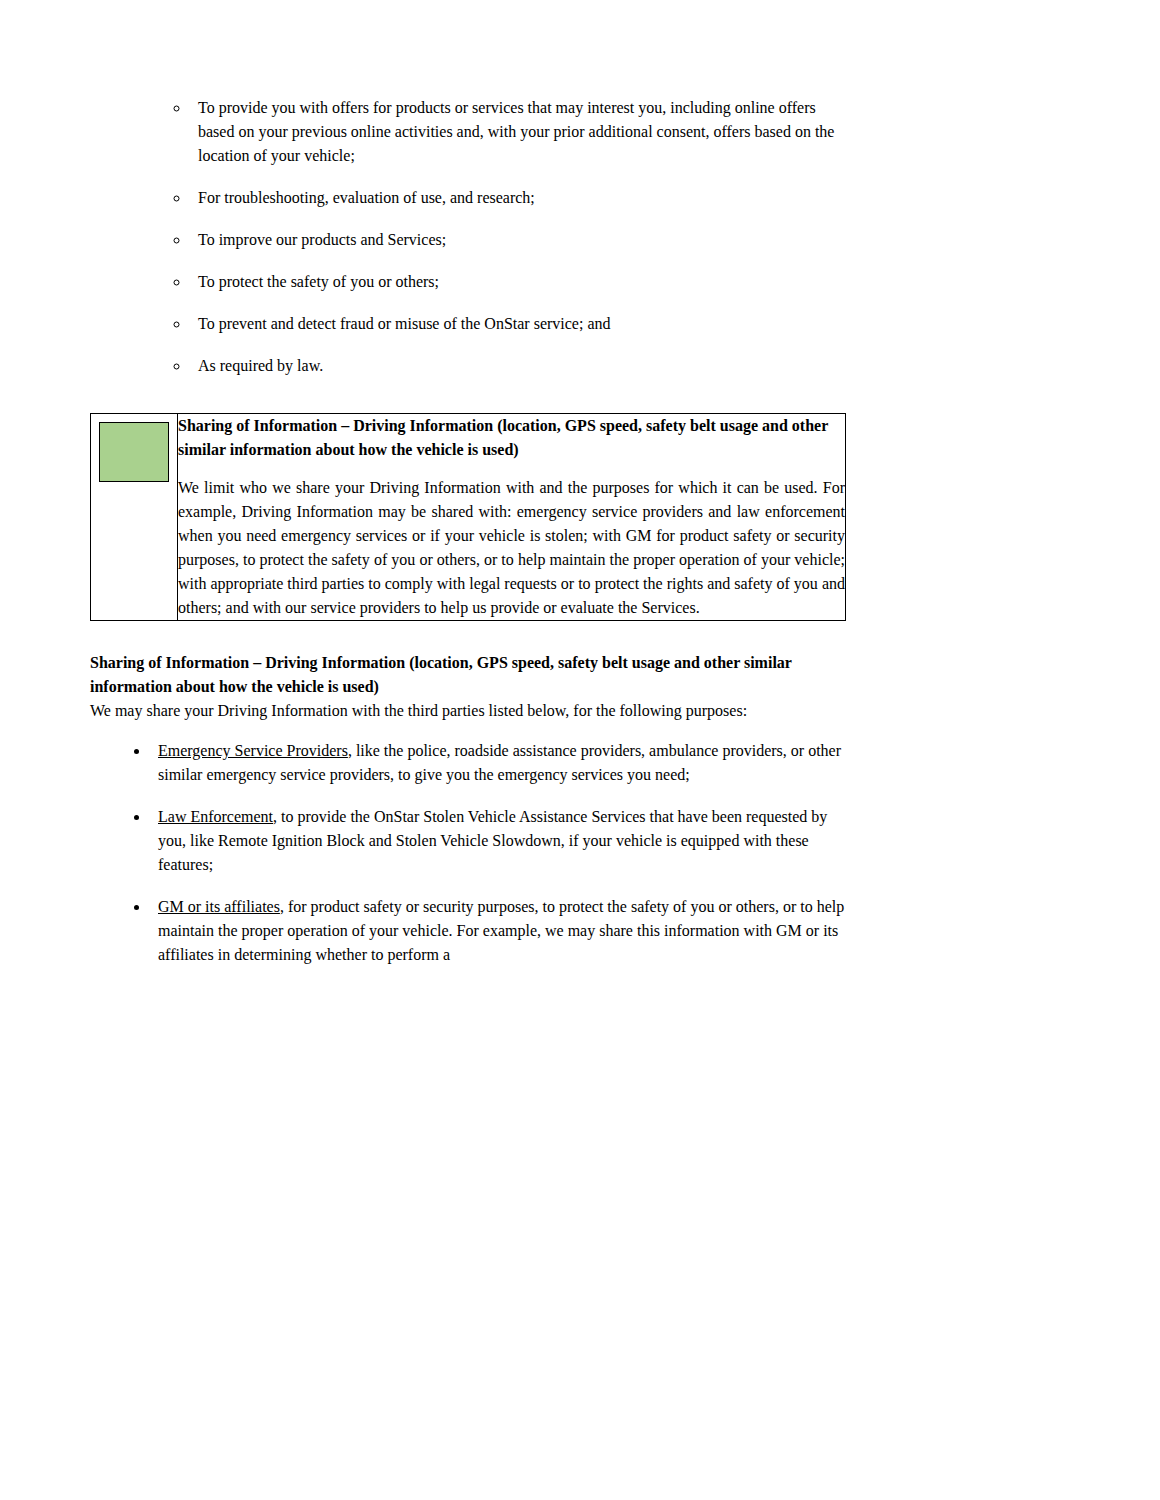To provide you with offers for products or services that may interest you, including online offers based on your previous online activities and, with your prior additional consent, offers based on the location of your vehicle;
For troubleshooting, evaluation of use, and research;
To improve our products and Services;
To protect the safety of you or others;
To prevent and detect fraud or misuse of the OnStar service; and
As required by law.
| | Sharing of Information – Driving Information (location, GPS speed, safety belt usage and other similar information about how the vehicle is used) We limit who we share your Driving Information with and the purposes for which it can be used. For example, Driving Information may be shared with: emergency service providers and law enforcement when you need emergency services or if your vehicle is stolen; with GM for product safety or security purposes, to protect the safety of you or others, or to help maintain the proper operation of your vehicle; with appropriate third parties to comply with legal requests or to protect the rights and safety of you and others; and with our service providers to help us provide or evaluate the Services. |
Sharing of Information – Driving Information (location, GPS speed, safety belt usage and other similar information about how the vehicle is used)
We may share your Driving Information with the third parties listed below, for the following purposes:
Emergency Service Providers, like the police, roadside assistance providers, ambulance providers, or other similar emergency service providers, to give you the emergency services you need;
Law Enforcement, to provide the OnStar Stolen Vehicle Assistance Services that have been requested by you, like Remote Ignition Block and Stolen Vehicle Slowdown, if your vehicle is equipped with these features;
GM or its affiliates, for product safety or security purposes, to protect the safety of you or others, or to help maintain the proper operation of your vehicle. For example, we may share this information with GM or its affiliates in determining whether to perform a